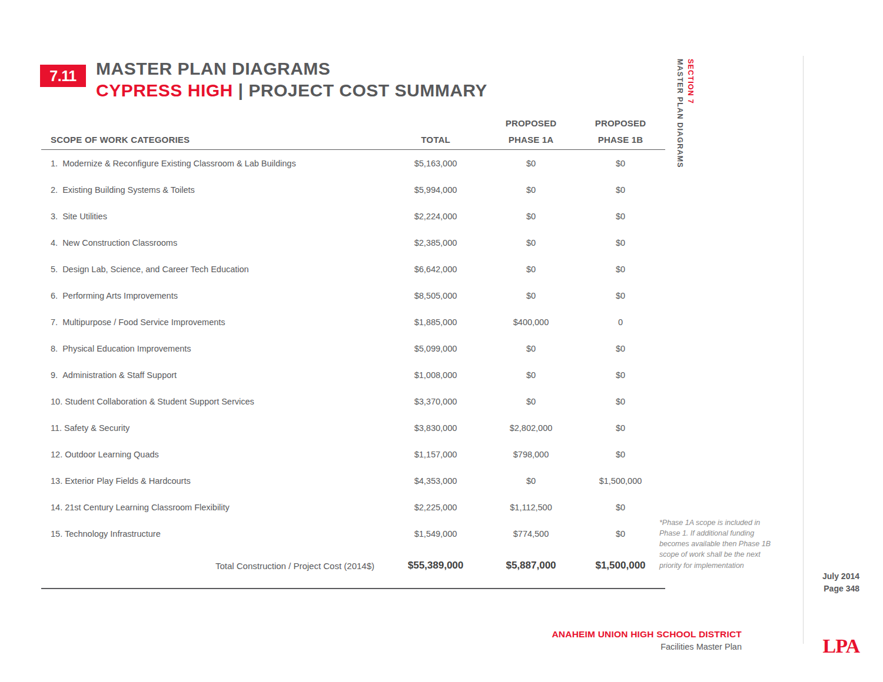7.11
MASTER PLAN DIAGRAMS
CYPRESS HIGH | PROJECT COST SUMMARY
SECTION 7
MASTER PLAN DIAGRAMS
| | | PROPOSED | PROPOSED |
| --- | --- | --- | --- |
| SCOPE OF WORK CATEGORIES | TOTAL | PHASE 1A | PHASE 1B |
| 1. Modernize & Reconfigure Existing Classroom & Lab Buildings | $5,163,000 | $0 | $0 |
| 2. Existing Building Systems & Toilets | $5,994,000 | $0 | $0 |
| 3. Site Utilities | $2,224,000 | $0 | $0 |
| 4. New Construction Classrooms | $2,385,000 | $0 | $0 |
| 5. Design Lab, Science, and Career Tech Education | $6,642,000 | $0 | $0 |
| 6. Performing Arts Improvements | $8,505,000 | $0 | $0 |
| 7. Multipurpose / Food Service Improvements | $1,885,000 | $400,000 | 0 |
| 8. Physical Education Improvements | $5,099,000 | $0 | $0 |
| 9. Administration & Staff Support | $1,008,000 | $0 | $0 |
| 10. Student Collaboration & Student Support Services | $3,370,000 | $0 | $0 |
| 11. Safety & Security | $3,830,000 | $2,802,000 | $0 |
| 12. Outdoor Learning Quads | $1,157,000 | $798,000 | $0 |
| 13. Exterior Play Fields & Hardcourts | $4,353,000 | $0 | $1,500,000 |
| 14. 21st Century Learning Classroom Flexibility | $2,225,000 | $1,112,500 | $0 |
| 15. Technology Infrastructure | $1,549,000 | $774,500 | $0 |
| Total Construction / Project Cost (2014$) | $55,389,000 | $5,887,000 | $1,500,000 |
*Phase 1A scope is included in Phase 1. If additional funding becomes available then Phase 1B scope of work shall be the next priority for implementation
July 2014
Page 348
ANAHEIM UNION HIGH SCHOOL DISTRICT
Facilities Master Plan
LPA